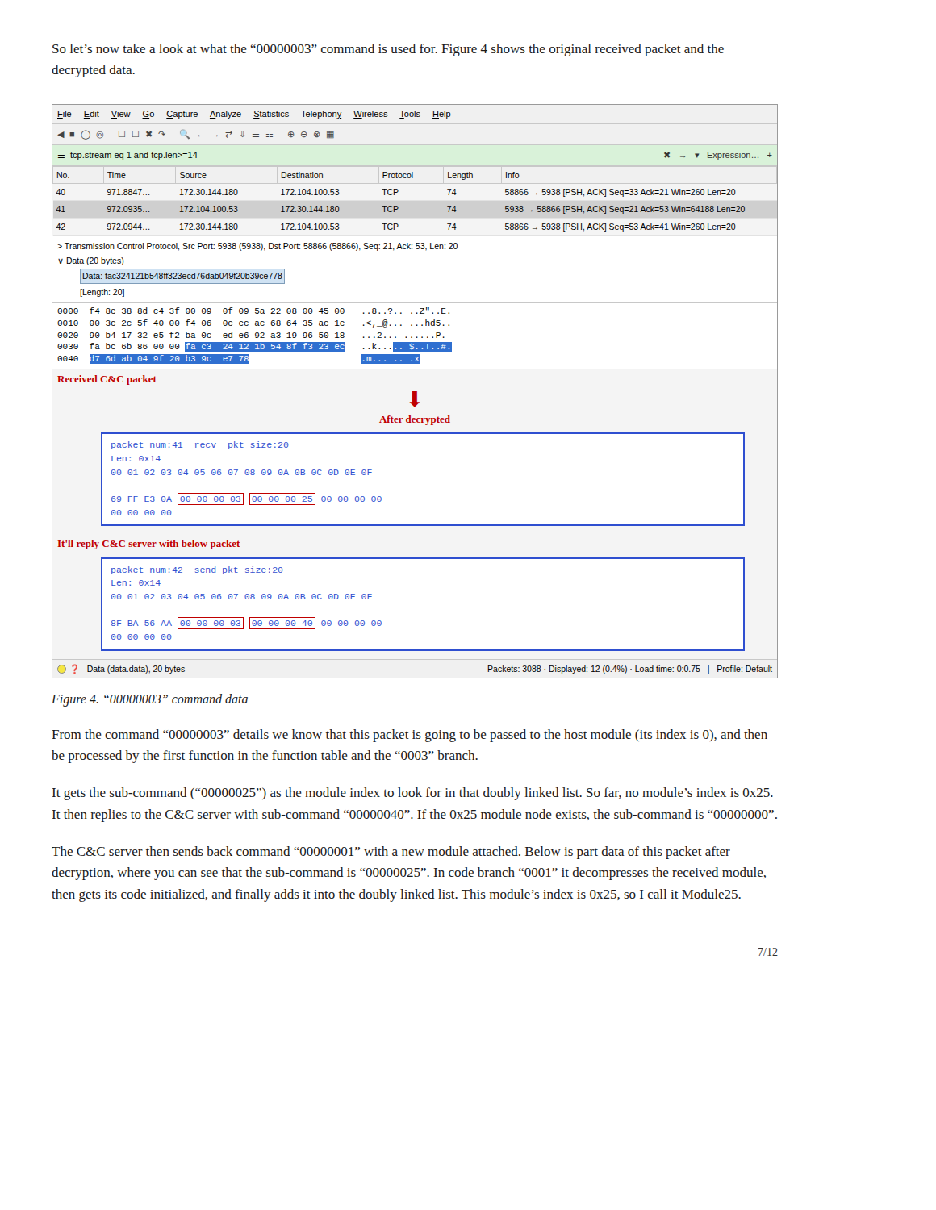So let’s now take a look at what the “00000003” command is used for. Figure 4 shows the original received packet and the decrypted data.
File Edit View Go Capture Analyze Statistics Telephony Wireless Tools Help
◀ ■ ◯ ◎ ☐ ☐ ✖ ↷ 🔍 ← → ⇄ ⇩ ☰ ☷ ⊕ ⊖ ⊗ ▦
☰ tcp.stream eq 1 and tcp.len>=14 ✖ → ▾ Expression… +
| No. | Time | Source | Destination | Protocol | Length | Info |
| --- | --- | --- | --- | --- | --- | --- |
| 40 | 971.8847… | 172.30.144.180 | 172.104.100.53 | TCP | 74 | 58866 → 5938 [PSH, ACK] Seq=33 Ack=21 Win=260 Len=20 |
| 41 | 972.0935… | 172.104.100.53 | 172.30.144.180 | TCP | 74 | 5938 → 58866 [PSH, ACK] Seq=21 Ack=53 Win=64188 Len=20 |
| 42 | 972.0944… | 172.30.144.180 | 172.104.100.53 | TCP | 74 | 58866 → 5938 [PSH, ACK] Seq=53 Ack=41 Win=260 Len=20 |
> Transmission Control Protocol, Src Port: 5938 (5938), Dst Port: 58866 (58866), Seq: 21, Ack: 53, Len: 20
∨ Data (20 bytes)
Data: fac324121b548ff323ecd76dab049f20b39ce778
[Length: 20]
0000 f4 8e 38 8d c4 3f 00 09 0f 09 5a 22 08 00 45 00 ..8..?.. ..Z"..E. 0010 00 3c 2c 5f 40 00 f4 06 0c ec ac 68 64 35 ac 1e .<,_@... ...hd5.. 0020 90 b4 17 32 e5 f2 ba 0c ed e6 92 a3 19 96 50 18 ...2... ......P. 0030 fa bc 6b 86 00 00 fa c3 24 12 1b 54 8f f3 23 ec ..k..... $..T..#. 0040 d7 6d ab 04 9f 20 b3 9c e7 78 .m... .. .x
Received C&C packet
⬇
After decrypted
packet num:41 recv pkt size:20 Len: 0x14 00 01 02 03 04 05 06 07 08 09 0A 0B 0C 0D 0E 0F ----------------------------------------------- 69 FF E3 0A 00 00 00 03 00 00 00 25 00 00 00 00 00 00 00 00
It'll reply C&C server with below packet
packet num:42 send pkt size:20 Len: 0x14 00 01 02 03 04 05 06 07 08 09 0A 0B 0C 0D 0E 0F ----------------------------------------------- 8F BA 56 AA 00 00 00 03 00 00 00 40 00 00 00 00 00 00 00 00
❓ Data (data.data), 20 bytes Packets: 3088 · Displayed: 12 (0.4%) · Load time: 0:0.75 | Profile: Default
Figure 4. “00000003” command data
From the command “00000003” details we know that this packet is going to be passed to the host module (its index is 0), and then be processed by the first function in the function table and the “0003” branch.
It gets the sub-command (“00000025”) as the module index to look for in that doubly linked list. So far, no module’s index is 0x25. It then replies to the C&C server with sub-command “00000040”. If the 0x25 module node exists, the sub-command is “00000000”.
The C&C server then sends back command “00000001” with a new module attached. Below is part data of this packet after decryption, where you can see that the sub-command is “00000025”. In code branch “0001” it decompresses the received module, then gets its code initialized, and finally adds it into the doubly linked list. This module’s index is 0x25, so I call it Module25.
7/12